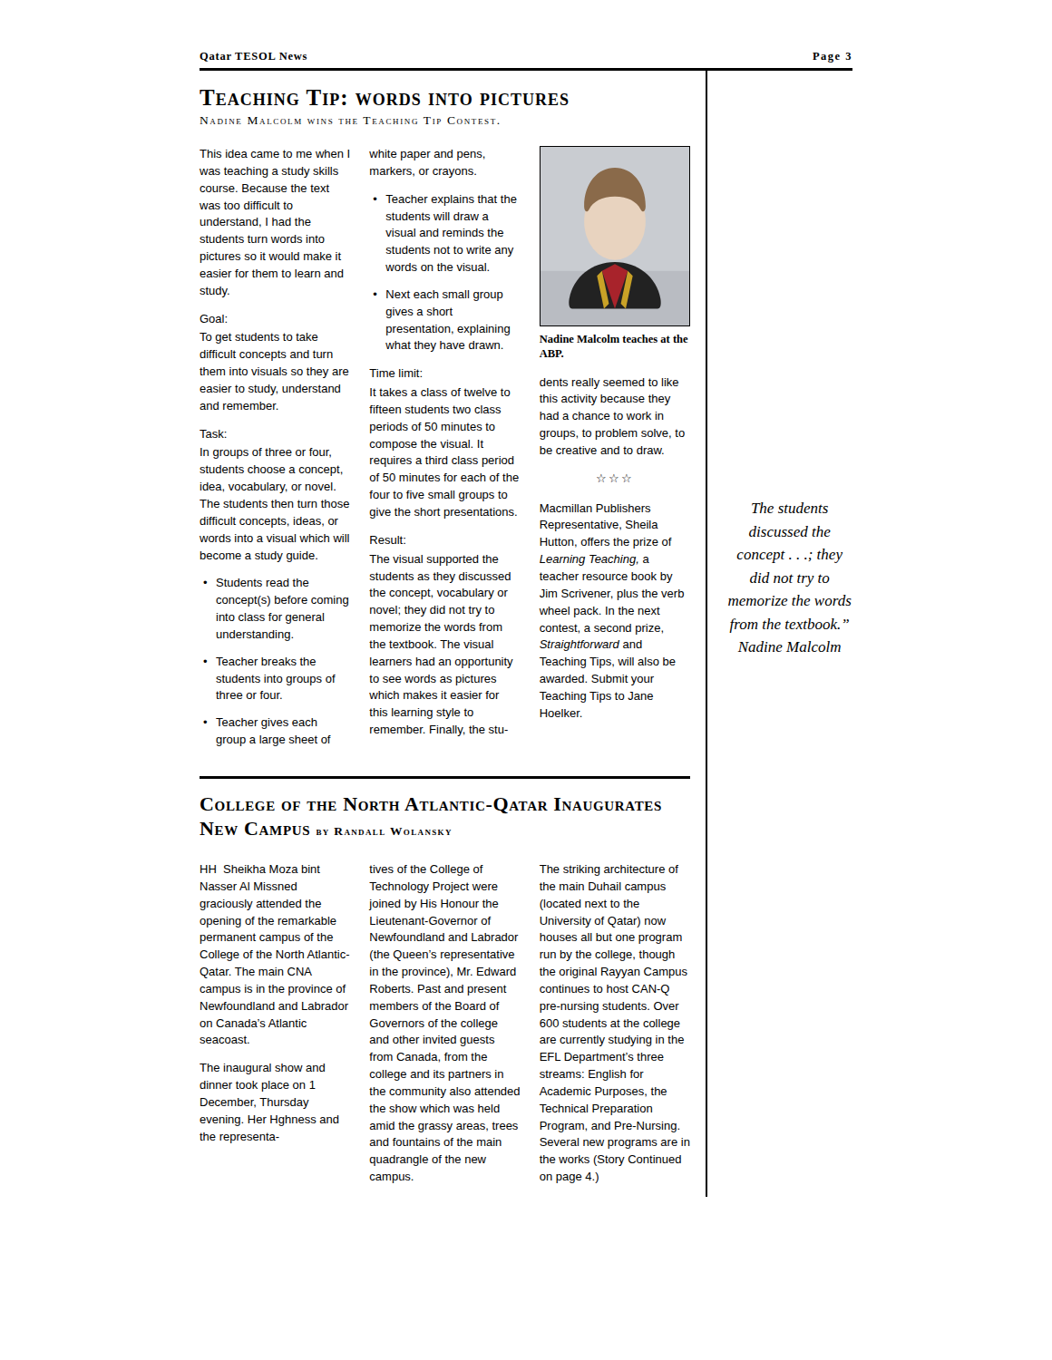Qatar TESOL News
Page 3
Teaching Tip: words into pictures
Nadine Malcolm wins the Teaching Tip Contest.
This idea came to me when I was teaching a study skills course. Because the text was too difficult to understand, I had the students turn words into pictures so it would make it easier for them to learn and study.
Goal:
To get students to take difficult concepts and turn them into visuals so they are easier to study, understand and remember.
Task:
In groups of three or four, students choose a concept, idea, vocabulary, or novel. The students then turn those difficult concepts, ideas, or words into a visual which will become a study guide.
Students read the concept(s) before coming into class for general understanding.
Teacher breaks the students into groups of three or four.
Teacher gives each group a large sheet of
white paper and pens, markers, or crayons.
Teacher explains that the students will draw a visual and reminds the students not to write any words on the visual.
Next each small group gives a short presentation, explaining what they have drawn.
Time limit:
It takes a class of twelve to fifteen students two class periods of 50 minutes to compose the visual. It requires a third class period of 50 minutes for each of the four to five small groups to give the short presentations.
Result:
The visual supported the students as they discussed the concept, vocabulary or novel; they did not try to memorize the words from the textbook. The visual learners had an opportunity to see words as pictures which makes it easier for this learning style to remember. Finally, the stu-
Nadine Malcolm teaches at the ABP.
dents really seemed to like this activity because they had a chance to work in groups, to problem solve, to be creative and to draw.
☆☆☆
Macmillan Publishers Representative, Sheila Hutton, offers the prize of Learning Teaching, a teacher resource book by Jim Scrivener, plus the verb wheel pack. In the next contest, a second prize, Straightforward and Teaching Tips, will also be awarded. Submit your Teaching Tips to Jane Hoelker.
College of the North Atlantic-Qatar Inaugurates New Campus by Randall Wolansky
HH Sheikha Moza bint Nasser Al Missned graciously attended the opening of the remarkable permanent campus of the College of the North Atlantic-Qatar. The main CNA campus is in the province of Newfoundland and Labrador on Canada’s Atlantic seacoast.
The inaugural show and dinner took place on 1 December, Thursday evening. Her Hghness and the representa-
tives of the College of Technology Project were joined by His Honour the Lieutenant-Governor of Newfoundland and Labrador (the Queen’s representative in the province), Mr. Edward Roberts. Past and present members of the Board of Governors of the college and other invited guests from Canada, from the college and its partners in the community also attended the show which was held amid the grassy areas, trees and fountains of the main quadrangle of the new campus.
The striking architecture of the main Duhail campus (located next to the University of Qatar) now houses all but one program run by the college, though the original Rayyan Campus continues to host CAN-Q pre-nursing students. Over 600 students at the college are currently studying in the EFL Department’s three streams: English for Academic Purposes, the Technical Preparation Program, and Pre-Nursing. Several new programs are in the works (Story Continued on page 4.)
The students discussed the concept . . .; they did not try to memorize the words from the textbook.” Nadine Malcolm